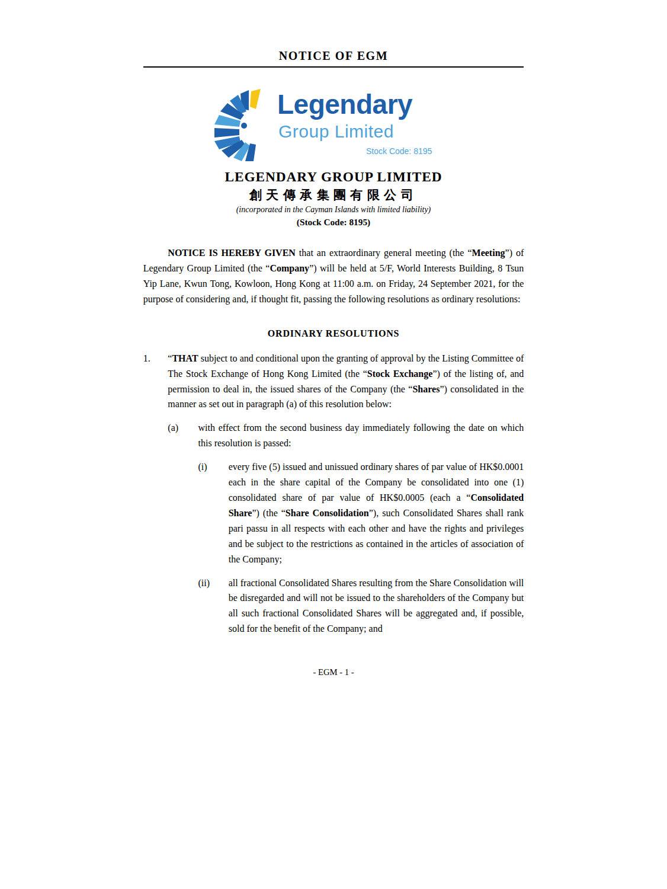NOTICE OF EGM
Legendary Group Limited Stock Code: 8195
LEGENDARY GROUP LIMITED
創天傳承集團有限公司
(incorporated in the Cayman Islands with limited liability)
(Stock Code: 8195)
NOTICE IS HEREBY GIVEN that an extraordinary general meeting (the “Meeting”) of Legendary Group Limited (the “Company”) will be held at 5/F, World Interests Building, 8 Tsun Yip Lane, Kwun Tong, Kowloon, Hong Kong at 11:00 a.m. on Friday, 24 September 2021, for the purpose of considering and, if thought fit, passing the following resolutions as ordinary resolutions:
ORDINARY RESOLUTIONS
1.
“THAT subject to and conditional upon the granting of approval by the Listing Committee of The Stock Exchange of Hong Kong Limited (the “Stock Exchange”) of the listing of, and permission to deal in, the issued shares of the Company (the “Shares”) consolidated in the manner as set out in paragraph (a) of this resolution below:
(a)
with effect from the second business day immediately following the date on which this resolution is passed:
(i)
every five (5) issued and unissued ordinary shares of par value of HK$0.0001 each in the share capital of the Company be consolidated into one (1) consolidated share of par value of HK$0.0005 (each a “Consolidated Share”) (the “Share Consolidation”), such Consolidated Shares shall rank pari passu in all respects with each other and have the rights and privileges and be subject to the restrictions as contained in the articles of association of the Company;
(ii)
all fractional Consolidated Shares resulting from the Share Consolidation will be disregarded and will not be issued to the shareholders of the Company but all such fractional Consolidated Shares will be aggregated and, if possible, sold for the benefit of the Company; and
- EGM - 1 -